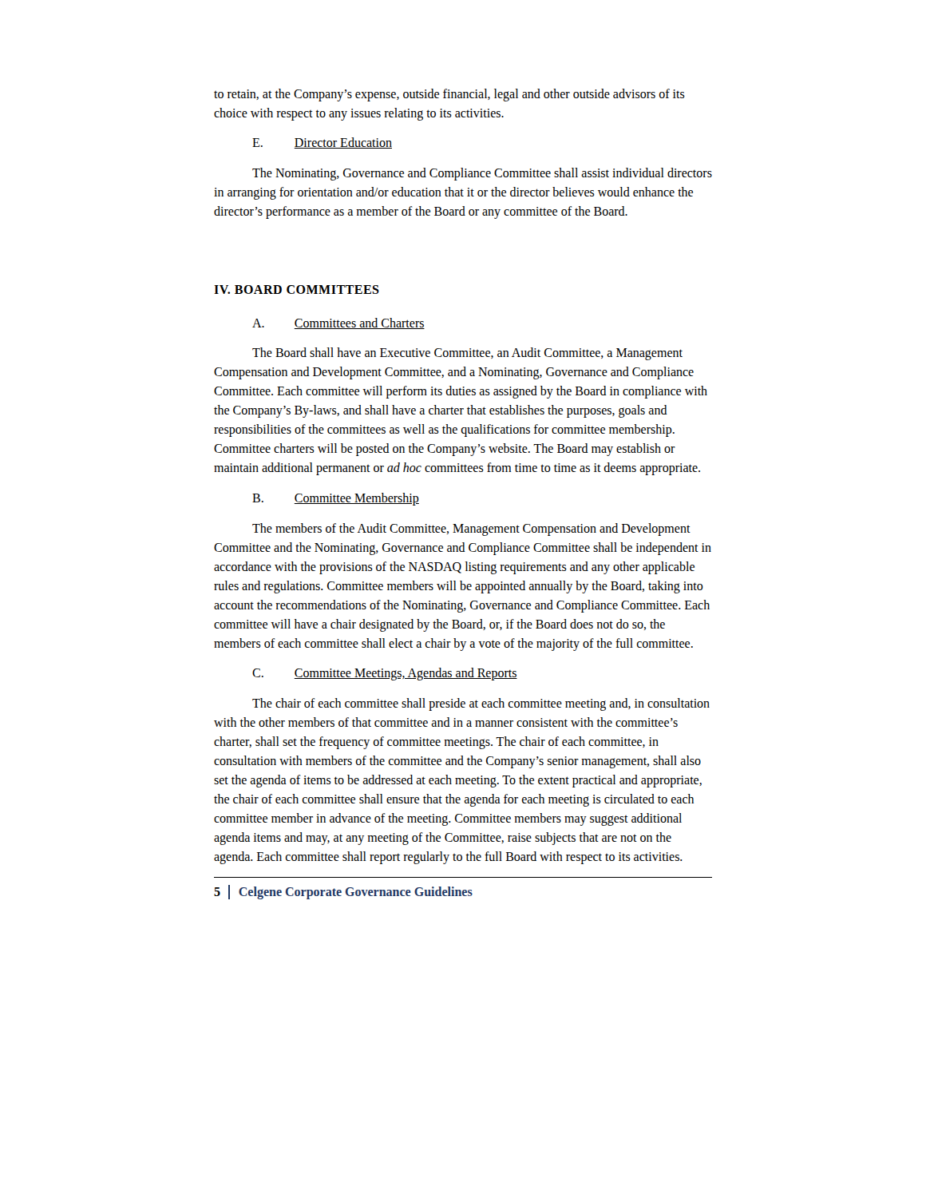to retain, at the Company’s expense, outside financial, legal and other outside advisors of its choice with respect to any issues relating to its activities.
E. Director Education
The Nominating, Governance and Compliance Committee shall assist individual directors in arranging for orientation and/or education that it or the director believes would enhance the director’s performance as a member of the Board or any committee of the Board.
IV. BOARD COMMITTEES
A. Committees and Charters
The Board shall have an Executive Committee, an Audit Committee, a Management Compensation and Development Committee, and a Nominating, Governance and Compliance Committee. Each committee will perform its duties as assigned by the Board in compliance with the Company’s By-laws, and shall have a charter that establishes the purposes, goals and responsibilities of the committees as well as the qualifications for committee membership. Committee charters will be posted on the Company’s website. The Board may establish or maintain additional permanent or ad hoc committees from time to time as it deems appropriate.
B. Committee Membership
The members of the Audit Committee, Management Compensation and Development Committee and the Nominating, Governance and Compliance Committee shall be independent in accordance with the provisions of the NASDAQ listing requirements and any other applicable rules and regulations. Committee members will be appointed annually by the Board, taking into account the recommendations of the Nominating, Governance and Compliance Committee. Each committee will have a chair designated by the Board, or, if the Board does not do so, the members of each committee shall elect a chair by a vote of the majority of the full committee.
C. Committee Meetings, Agendas and Reports
The chair of each committee shall preside at each committee meeting and, in consultation with the other members of that committee and in a manner consistent with the committee’s charter, shall set the frequency of committee meetings. The chair of each committee, in consultation with members of the committee and the Company’s senior management, shall also set the agenda of items to be addressed at each meeting. To the extent practical and appropriate, the chair of each committee shall ensure that the agenda for each meeting is circulated to each committee member in advance of the meeting. Committee members may suggest additional agenda items and may, at any meeting of the Committee, raise subjects that are not on the agenda. Each committee shall report regularly to the full Board with respect to its activities.
5 Celgene Corporate Governance Guidelines